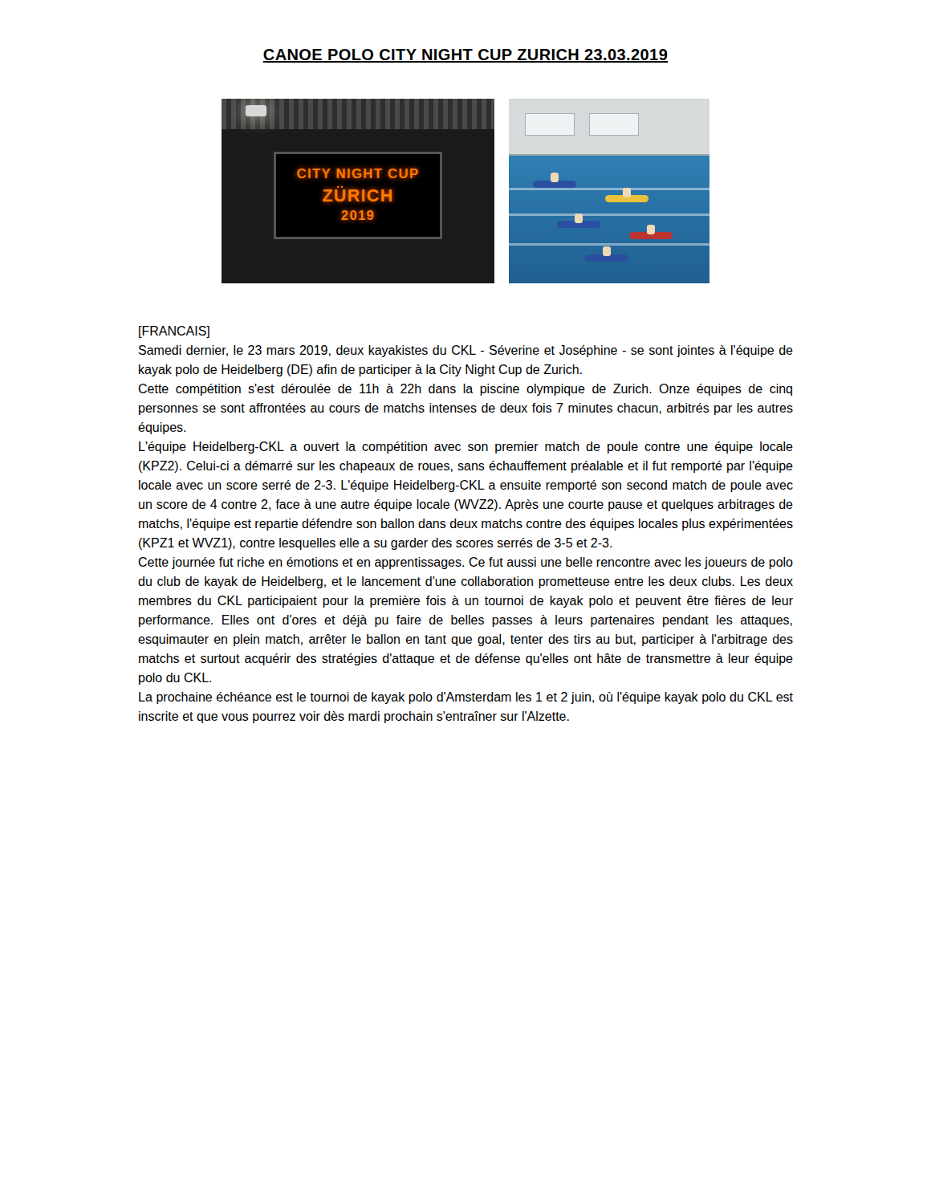CANOE POLO CITY NIGHT CUP ZURICH 23.03.2019
CITY NIGHT CUP
ZÜRICH
2019
[FRANCAIS]
Samedi dernier, le 23 mars 2019, deux kayakistes du CKL - Séverine et Joséphine - se sont jointes à l'équipe de kayak polo de Heidelberg (DE) afin de participer à la City Night Cup de Zurich.
Cette compétition s'est déroulée de 11h à 22h dans la piscine olympique de Zurich. Onze équipes de cinq personnes se sont affrontées au cours de matchs intenses de deux fois 7 minutes chacun, arbitrés par les autres équipes.
L'équipe Heidelberg-CKL a ouvert la compétition avec son premier match de poule contre une équipe locale (KPZ2). Celui-ci a démarré sur les chapeaux de roues, sans échauffement préalable et il fut remporté par l'équipe locale avec un score serré de 2-3. L'équipe Heidelberg-CKL a ensuite remporté son second match de poule avec un score de 4 contre 2, face à une autre équipe locale (WVZ2). Après une courte pause et quelques arbitrages de matchs, l'équipe est repartie défendre son ballon dans deux matchs contre des équipes locales plus expérimentées (KPZ1 et WVZ1), contre lesquelles elle a su garder des scores serrés de 3-5 et 2-3.
Cette journée fut riche en émotions et en apprentissages. Ce fut aussi une belle rencontre avec les joueurs de polo du club de kayak de Heidelberg, et le lancement d'une collaboration prometteuse entre les deux clubs. Les deux membres du CKL participaient pour la première fois à un tournoi de kayak polo et peuvent être fières de leur performance. Elles ont d'ores et déjà pu faire de belles passes à leurs partenaires pendant les attaques, esquimauter en plein match, arrêter le ballon en tant que goal, tenter des tirs au but, participer à l'arbitrage des matchs et surtout acquérir des stratégies d'attaque et de défense qu'elles ont hâte de transmettre à leur équipe polo du CKL.
La prochaine échéance est le tournoi de kayak polo d'Amsterdam les 1 et 2 juin, où l'équipe kayak polo du CKL est inscrite et que vous pourrez voir dès mardi prochain s'entraîner sur l'Alzette.